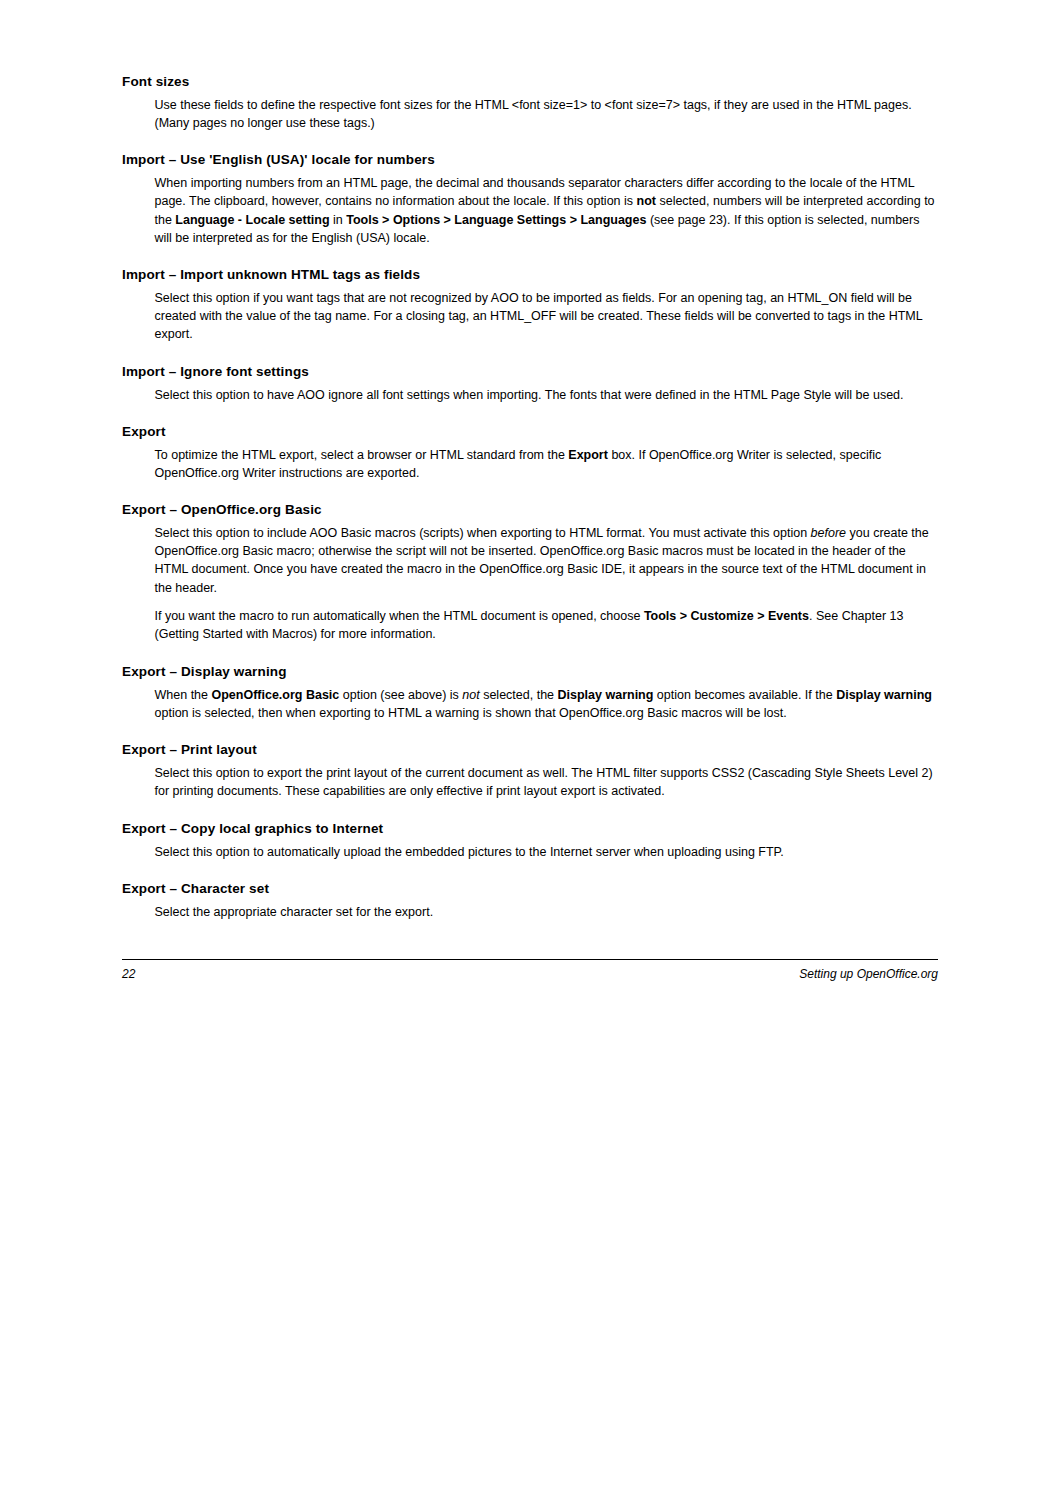Font sizes
Use these fields to define the respective font sizes for the HTML <font size=1> to <font size=7> tags, if they are used in the HTML pages. (Many pages no longer use these tags.)
Import – Use 'English (USA)' locale for numbers
When importing numbers from an HTML page, the decimal and thousands separator characters differ according to the locale of the HTML page. The clipboard, however, contains no information about the locale. If this option is not selected, numbers will be interpreted according to the Language - Locale setting in Tools > Options > Language Settings > Languages (see page 23). If this option is selected, numbers will be interpreted as for the English (USA) locale.
Import – Import unknown HTML tags as fields
Select this option if you want tags that are not recognized by AOO to be imported as fields. For an opening tag, an HTML_ON field will be created with the value of the tag name. For a closing tag, an HTML_OFF will be created. These fields will be converted to tags in the HTML export.
Import – Ignore font settings
Select this option to have AOO ignore all font settings when importing. The fonts that were defined in the HTML Page Style will be used.
Export
To optimize the HTML export, select a browser or HTML standard from the Export box. If OpenOffice.org Writer is selected, specific OpenOffice.org Writer instructions are exported.
Export – OpenOffice.org Basic
Select this option to include AOO Basic macros (scripts) when exporting to HTML format. You must activate this option before you create the OpenOffice.org Basic macro; otherwise the script will not be inserted. OpenOffice.org Basic macros must be located in the header of the HTML document. Once you have created the macro in the OpenOffice.org Basic IDE, it appears in the source text of the HTML document in the header.
If you want the macro to run automatically when the HTML document is opened, choose Tools > Customize > Events. See Chapter 13 (Getting Started with Macros) for more information.
Export – Display warning
When the OpenOffice.org Basic option (see above) is not selected, the Display warning option becomes available. If the Display warning option is selected, then when exporting to HTML a warning is shown that OpenOffice.org Basic macros will be lost.
Export – Print layout
Select this option to export the print layout of the current document as well. The HTML filter supports CSS2 (Cascading Style Sheets Level 2) for printing documents. These capabilities are only effective if print layout export is activated.
Export – Copy local graphics to Internet
Select this option to automatically upload the embedded pictures to the Internet server when uploading using FTP.
Export – Character set
Select the appropriate character set for the export.
22 Setting up OpenOffice.org